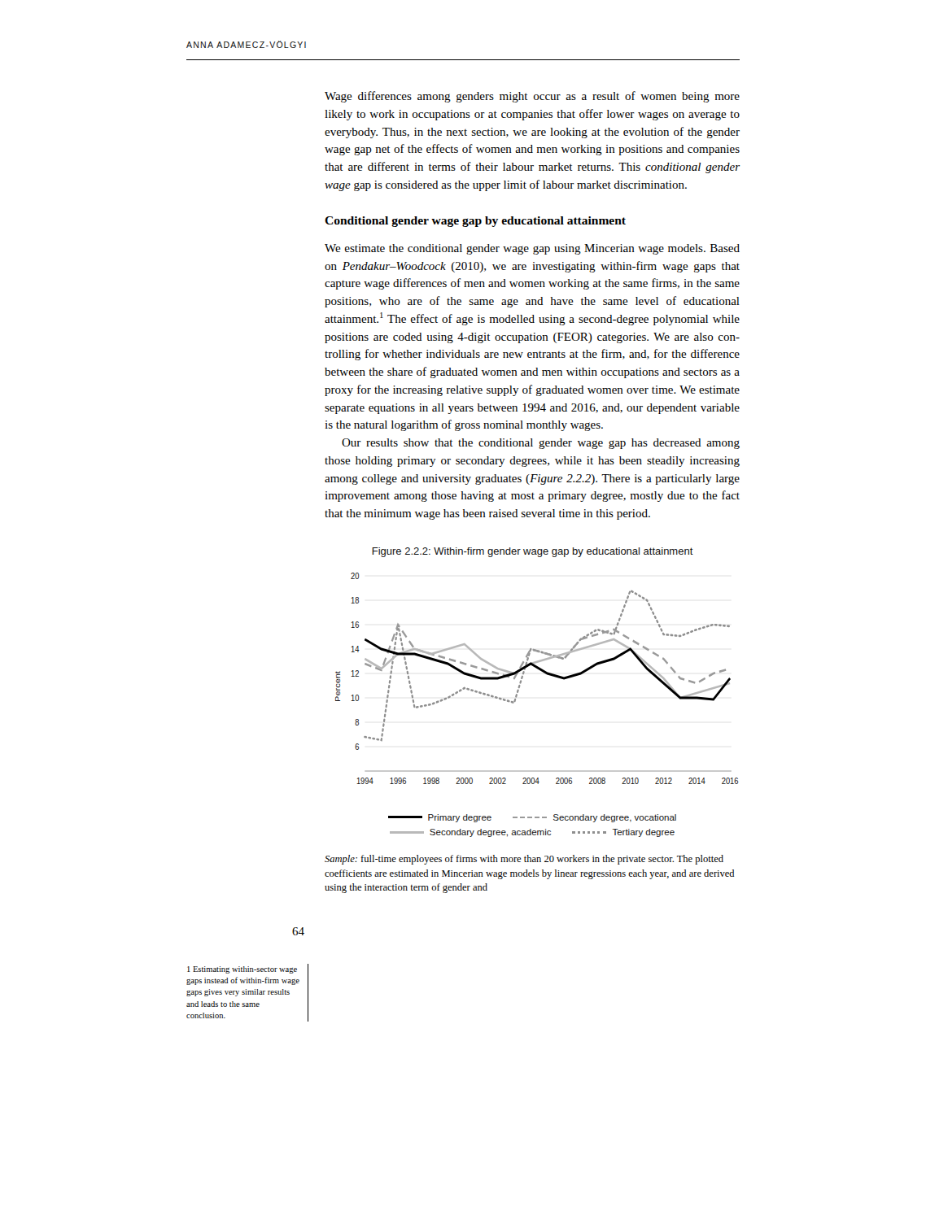Anna Adamecz-Völgyi
Wage differences among genders might occur as a result of women being more likely to work in occupations or at companies that offer lower wages on average to everybody. Thus, in the next section, we are looking at the evolution of the gender wage gap net of the effects of women and men working in positions and companies that are different in terms of their labour market returns. This conditional gender wage gap is considered as the upper limit of labour market discrimination.
Conditional gender wage gap by educational attainment
We estimate the conditional gender wage gap using Mincerian wage models. Based on Pendakur–Woodcock (2010), we are investigating within-firm wage gaps that capture wage differences of men and women working at the same firms, in the same positions, who are of the same age and have the same level of educational attainment.1 The effect of age is modelled using a second-degree polynomial while positions are coded using 4-digit occupation (FEOR) categories. We are also controlling for whether individuals are new entrants at the firm, and, for the difference between the share of graduated women and men within occupations and sectors as a proxy for the increasing relative supply of graduated women over time. We estimate separate equations in all years between 1994 and 2016, and, our dependent variable is the natural logarithm of gross nominal monthly wages.
Our results show that the conditional gender wage gap has decreased among those holding primary or secondary degrees, while it has been steadily increasing among college and university graduates (Figure 2.2.2). There is a particularly large improvement among those having at most a primary degree, mostly due to the fact that the minimum wage has been raised several time in this period.
Figure 2.2.2: Within-firm gender wage gap by educational attainment
20 18 16 14 12 10 8 6 Percent 1994 1996 1998 2000 2002 2004 2006 2008 2010 2012 2014 2016
Primary degree Secondary degree, vocational
Secondary degree, academic Tertiary degree
Sample: full-time employees of firms with more than 20 workers in the private sector. The plotted coefficients are estimated in Mincerian wage models by linear regressions each year, and are derived using the interaction term of gender and
1 Estimating within-sector wage gaps instead of within-firm wage gaps gives very similar results and leads to the same conclusion.
64